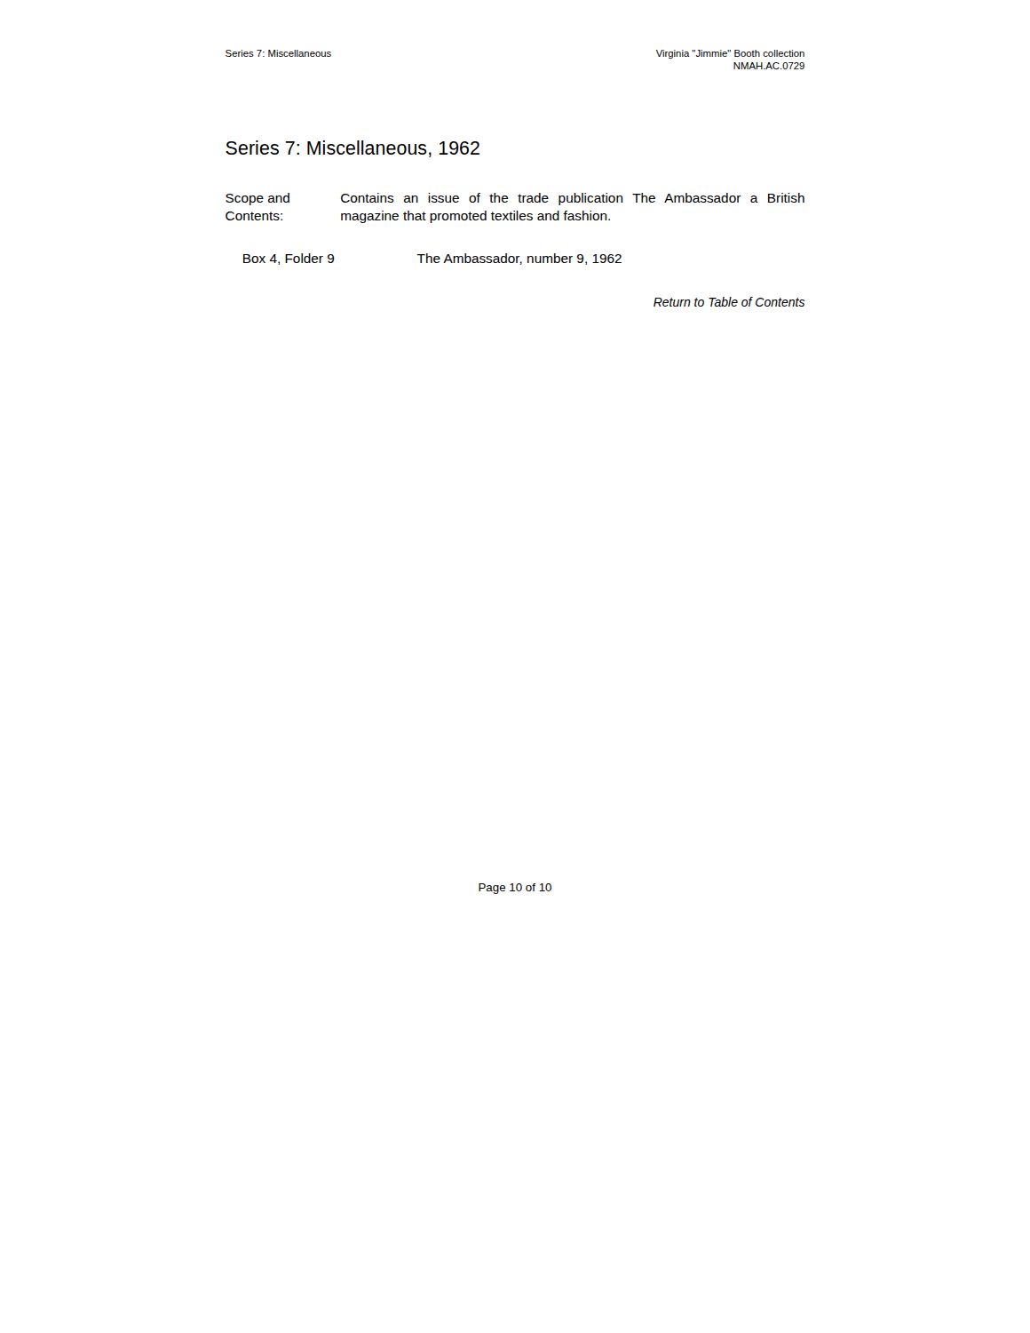Series 7: Miscellaneous
Virginia "Jimmie" Booth collection
NMAH.AC.0729
Series 7: Miscellaneous, 1962
Scope and Contents:
Contains an issue of the trade publication The Ambassador a British magazine that promoted textiles and fashion.
Box 4, Folder 9
The Ambassador, number 9, 1962
Return to Table of Contents
Page 10 of 10